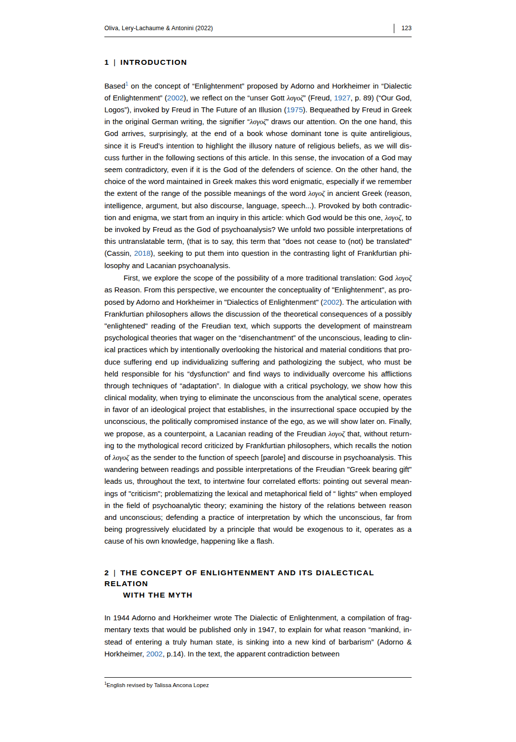Oliva, Lery-Lachaume & Antonini (2022) 123
1|Introduction
Based1 on the concept of “Enlightenment” proposed by Adorno and Horkheimer in “Dialectic of Enlightenment” (2002), we reflect on the “unser Gott λσγοζ” (Freud, 1927, p. 89) (“Our God, Logos”), invoked by Freud in The Future of an Illusion (1975). Bequeathed by Freud in Greek in the original German writing, the signifier “λσγοζ” draws our attention. On the one hand, this God arrives, surprisingly, at the end of a book whose dominant tone is quite antireligious, since it is Freud’s intention to highlight the illusory nature of religious beliefs, as we will discuss further in the following sections of this article. In this sense, the invocation of a God may seem contradictory, even if it is the God of the defenders of science. On the other hand, the choice of the word maintained in Greek makes this word enigmatic, especially if we remember the extent of the range of the possible meanings of the word λσγοζ in ancient Greek (reason, intelligence, argument, but also discourse, language, speech...). Provoked by both contradiction and enigma, we start from an inquiry in this article: which God would be this one, λσγοζ, to be invoked by Freud as the God of psychoanalysis? We unfold two possible interpretations of this untranslatable term, (that is to say, this term that "does not cease to (not) be translated" (Cassin, 2018), seeking to put them into question in the contrasting light of Frankfurtian philosophy and Lacanian psychoanalysis.
First, we explore the scope of the possibility of a more traditional translation: God λσγοζ as Reason. From this perspective, we encounter the conceptuality of "Enlightenment", as proposed by Adorno and Horkheimer in "Dialectics of Enlightenment" (2002). The articulation with Frankfurtian philosophers allows the discussion of the theoretical consequences of a possibly "enlightened" reading of the Freudian text, which supports the development of mainstream psychological theories that wager on the “disenchantment” of the unconscious, leading to clinical practices which by intentionally overlooking the historical and material conditions that produce suffering end up individualizing suffering and pathologizing the subject, who must be held responsible for his “dysfunction” and find ways to individually overcome his afflictions through techniques of “adaptation”. In dialogue with a critical psychology, we show how this clinical modality, when trying to eliminate the unconscious from the analytical scene, operates in favor of an ideological project that establishes, in the insurrectional space occupied by the unconscious, the politically compromised instance of the ego, as we will show later on. Finally, we propose, as a counterpoint, a Lacanian reading of the Freudian λσγοζ that, without returning to the mythological record criticized by Frankfurtian philosophers, which recalls the notion of λσγοζ as the sender to the function of speech [parole] and discourse in psychoanalysis. This wandering between readings and possible interpretations of the Freudian "Greek bearing gift" leads us, throughout the text, to intertwine four correlated efforts: pointing out several meanings of "criticism"; problematizing the lexical and metaphorical field of “ lights” when employed in the field of psychoanalytic theory; examining the history of the relations between reason and unconscious; defending a practice of interpretation by which the unconscious, far from being progressively elucidated by a principle that would be exogenous to it, operates as a cause of his own knowledge, happening like a flash.
2|The concept of Enlightenment and its dialectical relationwith the myth
In 1944 Adorno and Horkheimer wrote The Dialectic of Enlightenment, a compilation of fragmentary texts that would be published only in 1947, to explain for what reason “mankind, instead of entering a truly human state, is sinking into a new kind of barbarism” (Adorno & Horkheimer, 2002, p.14). In the text, the apparent contradiction between
1English revised by Talissa Ancona Lopez